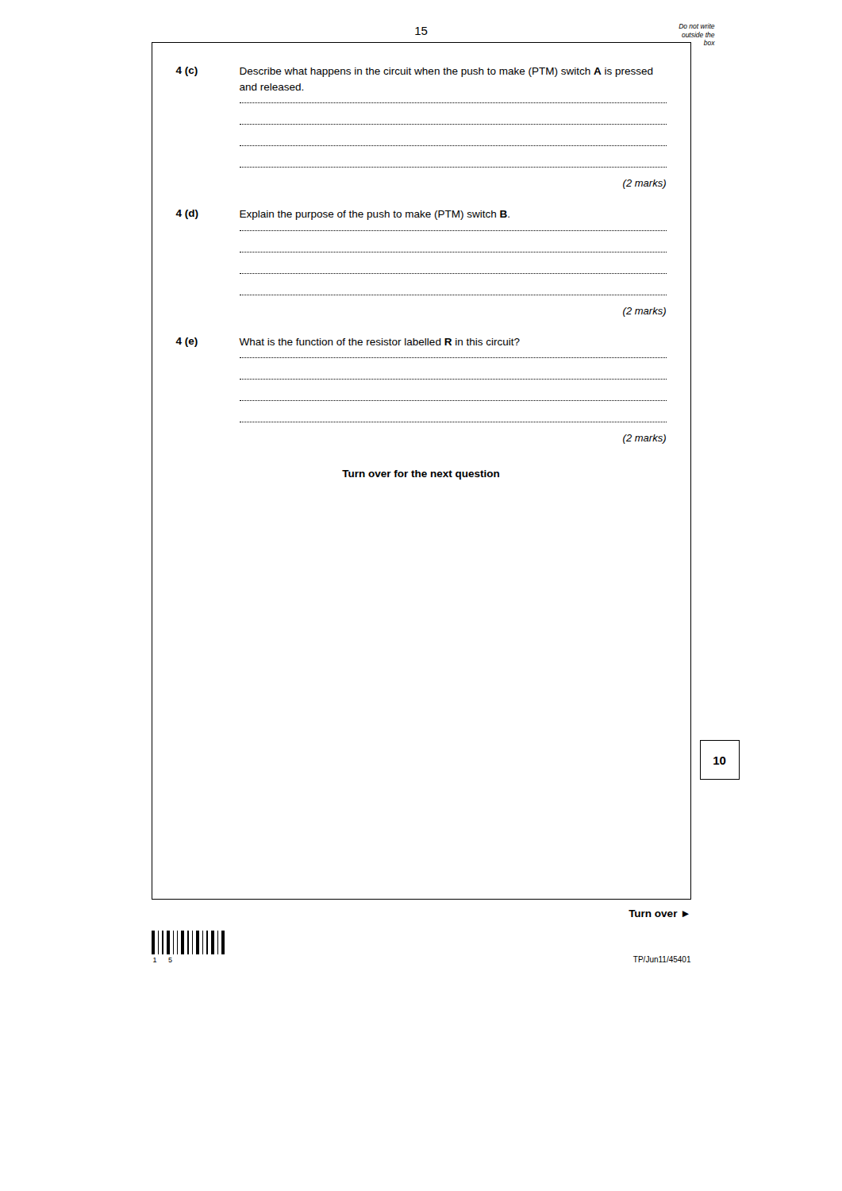Do not write
outside the
box
15
4 (c)
Describe what happens in the circuit when the push to make (PTM) switch A is pressed and released.
(2 marks)
4 (d)
Explain the purpose of the push to make (PTM) switch B.
(2 marks)
4 (e)
What is the function of the resistor labelled R in this circuit?
(2 marks)
10
Turn over for the next question
Turn over ►
1 5
TP/Jun11/45401